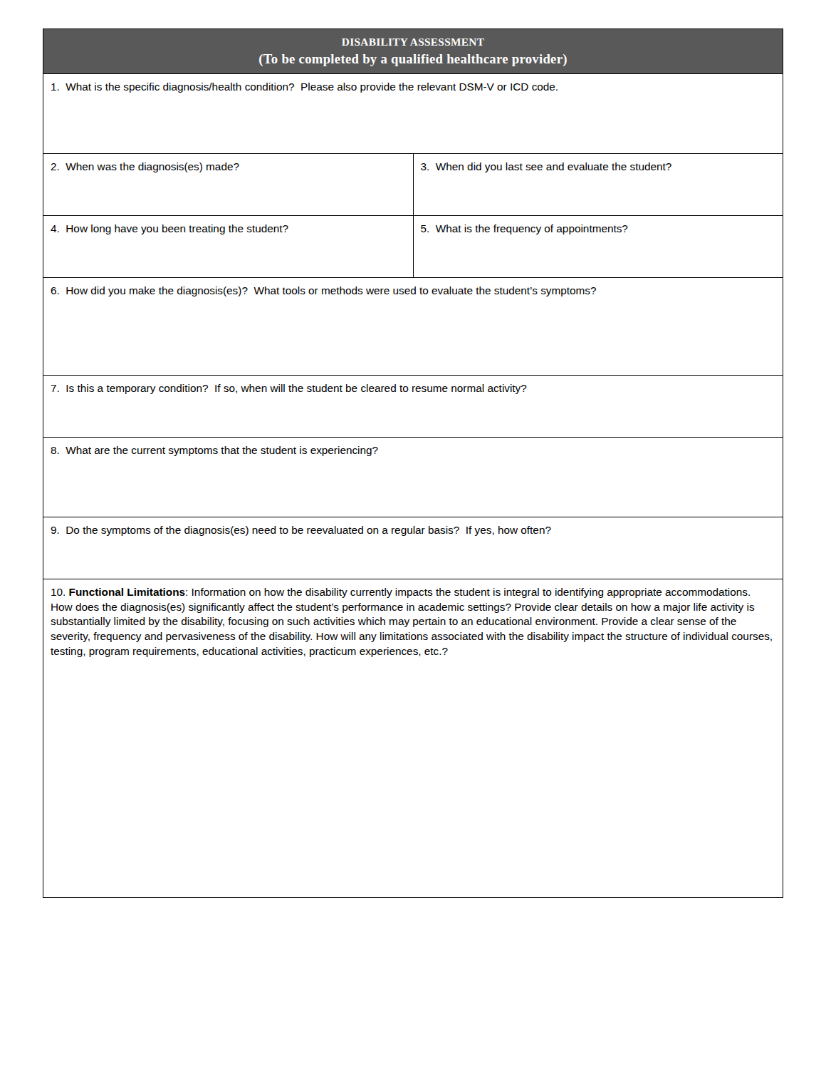| DISABILITY ASSESSMENT (To be completed by a qualified healthcare provider) |
| 1. What is the specific diagnosis/health condition? Please also provide the relevant DSM-V or ICD code. |
| 2. When was the diagnosis(es) made? | 3. When did you last see and evaluate the student? |
| 4. How long have you been treating the student? | 5. What is the frequency of appointments? |
| 6. How did you make the diagnosis(es)? What tools or methods were used to evaluate the student’s symptoms? |
| 7. Is this a temporary condition? If so, when will the student be cleared to resume normal activity? |
| 8. What are the current symptoms that the student is experiencing? |
| 9. Do the symptoms of the diagnosis(es) need to be reevaluated on a regular basis? If yes, how often? |
| 10. Functional Limitations : Information on how the disability currently impacts the student is integral to identifying appropriate accommodations. How does the diagnosis(es) significantly affect the student’s performance in academic settings? Provide clear details on how a major life activity is substantially limited by the disability, focusing on such activities which may pertain to an educational environment. Provide a clear sense of the severity, frequency and pervasiveness of the disability. How will any limitations associated with the disability impact the structure of individual courses, testing, program requirements, educational activities, practicum experiences, etc.? |